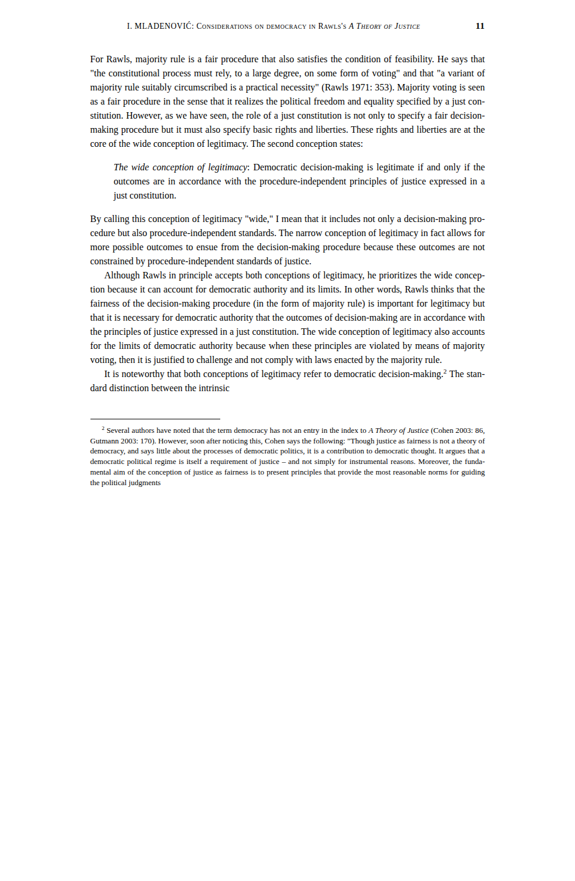I. MLADENOVIĆ: Considerations on democracy in Rawls's A Theory of Justice 11
For Rawls, majority rule is a fair procedure that also satisfies the condition of feasibility. He says that "the constitutional process must rely, to a large degree, on some form of voting" and that "a variant of majority rule suitably circumscribed is a practical necessity" (Rawls 1971: 353). Majority voting is seen as a fair procedure in the sense that it realizes the political freedom and equality specified by a just constitution. However, as we have seen, the role of a just constitution is not only to specify a fair decision-making procedure but it must also specify basic rights and liberties. These rights and liberties are at the core of the wide conception of legitimacy. The second conception states:
The wide conception of legitimacy: Democratic decision-making is legitimate if and only if the outcomes are in accordance with the procedure-independent principles of justice expressed in a just constitution.
By calling this conception of legitimacy "wide," I mean that it includes not only a decision-making procedure but also procedure-independent standards. The narrow conception of legitimacy in fact allows for more possible outcomes to ensue from the decision-making procedure because these outcomes are not constrained by procedure-independent standards of justice.
Although Rawls in principle accepts both conceptions of legitimacy, he prioritizes the wide conception because it can account for democratic authority and its limits. In other words, Rawls thinks that the fairness of the decision-making procedure (in the form of majority rule) is important for legitimacy but that it is necessary for democratic authority that the outcomes of decision-making are in accordance with the principles of justice expressed in a just constitution. The wide conception of legitimacy also accounts for the limits of democratic authority because when these principles are violated by means of majority voting, then it is justified to challenge and not comply with laws enacted by the majority rule.
It is noteworthy that both conceptions of legitimacy refer to democratic decision-making.2 The standard distinction between the intrinsic
2 Several authors have noted that the term democracy has not an entry in the index to A Theory of Justice (Cohen 2003: 86, Gutmann 2003: 170). However, soon after noticing this, Cohen says the following: "Though justice as fairness is not a theory of democracy, and says little about the processes of democratic politics, it is a contribution to democratic thought. It argues that a democratic political regime is itself a requirement of justice – and not simply for instrumental reasons. Moreover, the fundamental aim of the conception of justice as fairness is to present principles that provide the most reasonable norms for guiding the political judgments